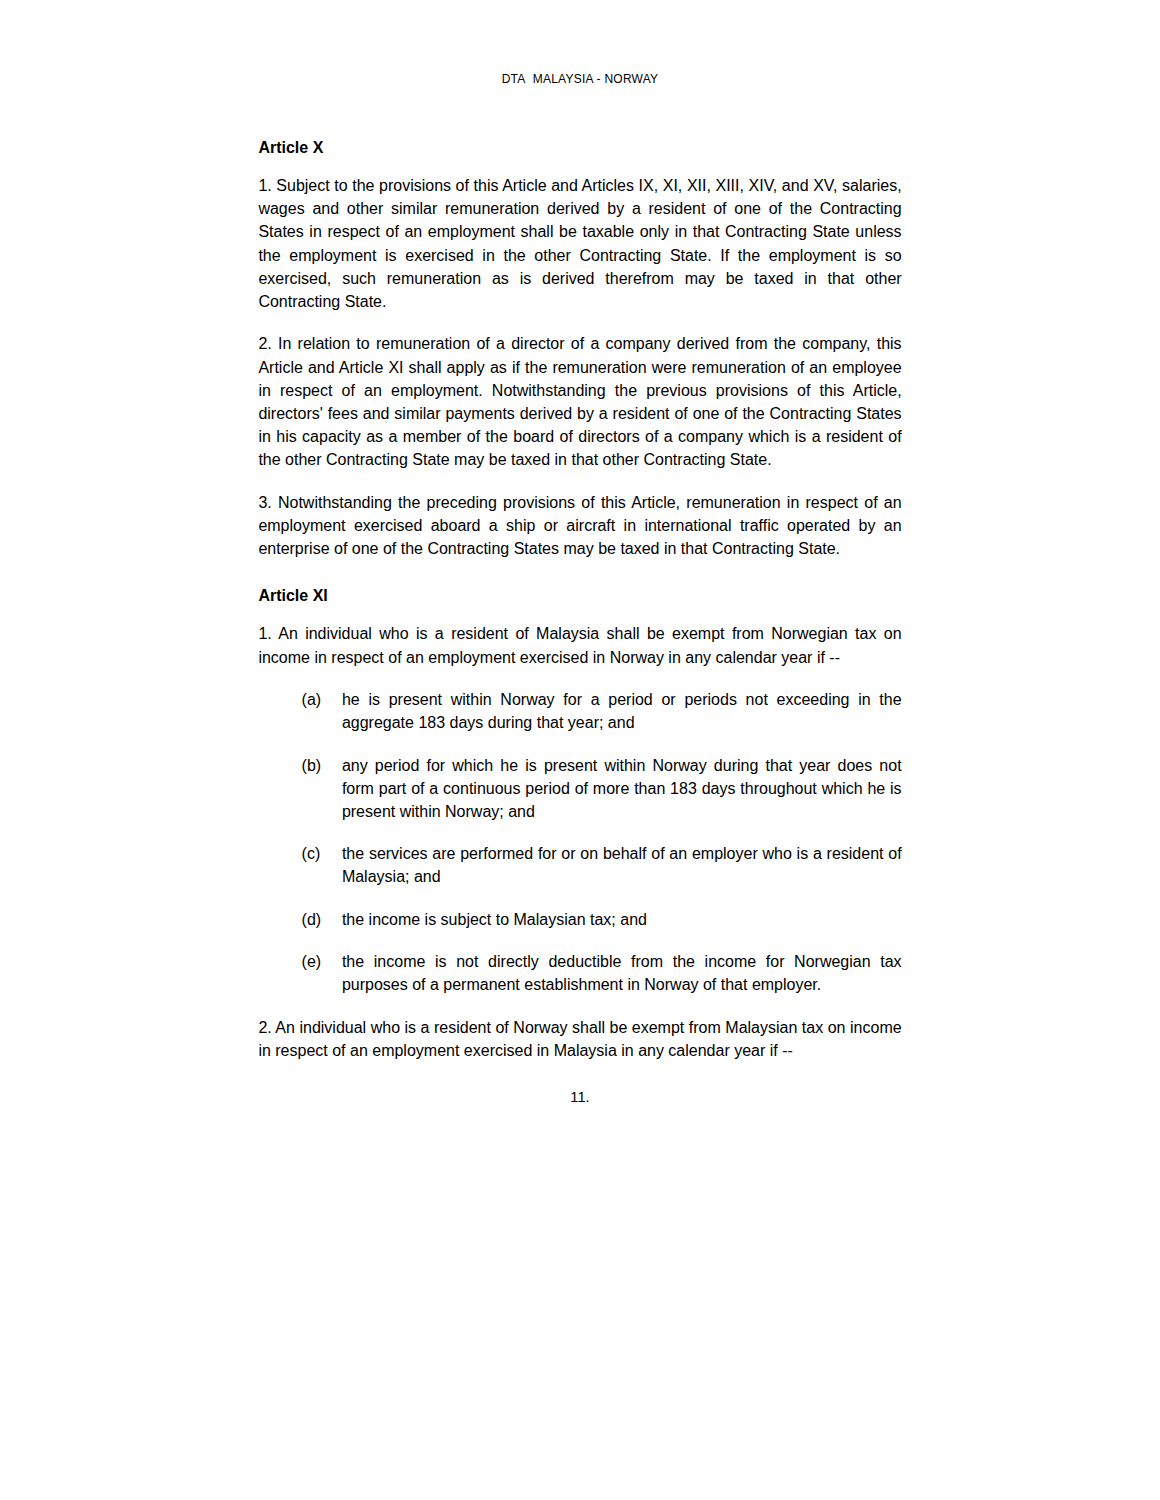DTA MALAYSIA - NORWAY
Article X
1. Subject to the provisions of this Article and Articles IX, XI, XII, XIII, XIV, and XV, salaries, wages and other similar remuneration derived by a resident of one of the Contracting States in respect of an employment shall be taxable only in that Contracting State unless the employment is exercised in the other Contracting State. If the employment is so exercised, such remuneration as is derived therefrom may be taxed in that other Contracting State.
2. In relation to remuneration of a director of a company derived from the company, this Article and Article XI shall apply as if the remuneration were remuneration of an employee in respect of an employment. Notwithstanding the previous provisions of this Article, directors' fees and similar payments derived by a resident of one of the Contracting States in his capacity as a member of the board of directors of a company which is a resident of the other Contracting State may be taxed in that other Contracting State.
3. Notwithstanding the preceding provisions of this Article, remuneration in respect of an employment exercised aboard a ship or aircraft in international traffic operated by an enterprise of one of the Contracting States may be taxed in that Contracting State.
Article XI
1. An individual who is a resident of Malaysia shall be exempt from Norwegian tax on income in respect of an employment exercised in Norway in any calendar year if --
(a) he is present within Norway for a period or periods not exceeding in the aggregate 183 days during that year; and
(b) any period for which he is present within Norway during that year does not form part of a continuous period of more than 183 days throughout which he is present within Norway; and
(c) the services are performed for or on behalf of an employer who is a resident of Malaysia; and
(d) the income is subject to Malaysian tax; and
(e) the income is not directly deductible from the income for Norwegian tax purposes of a permanent establishment in Norway of that employer.
2. An individual who is a resident of Norway shall be exempt from Malaysian tax on income in respect of an employment exercised in Malaysia in any calendar year if --
11.